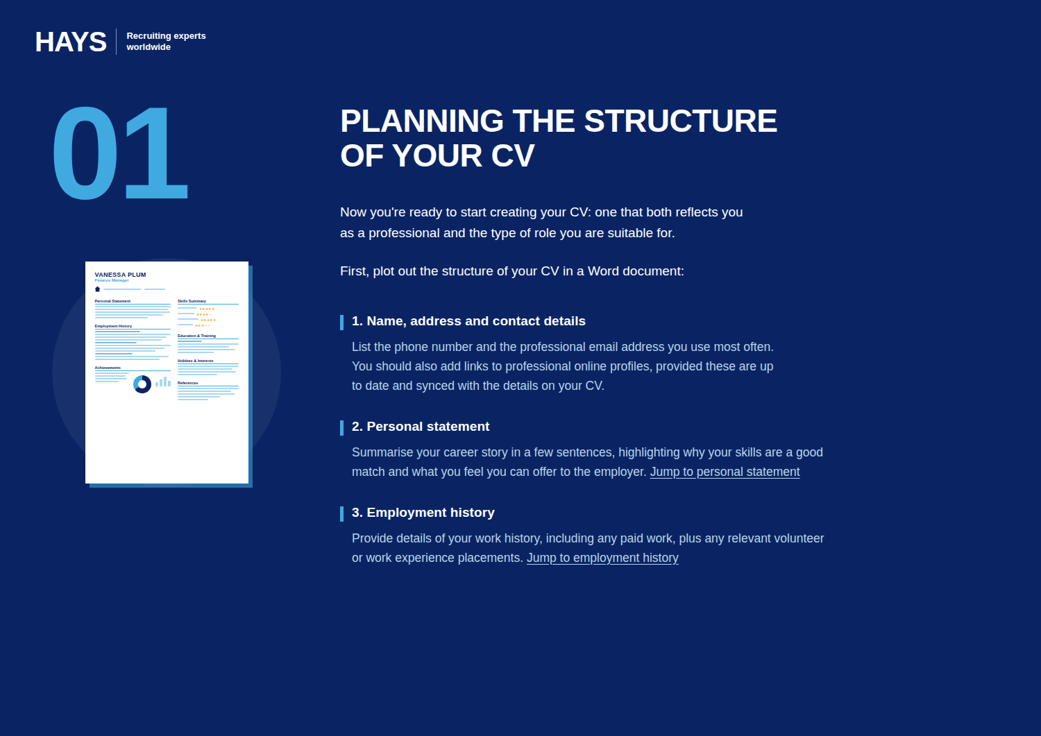HAYS
Recruiting experts
worldwide
01
VANESSA PLUM
Finance Manager
Personal Statement
Employment History
Achievements
Skills Summary
★★★★★
★★★★☆
★★★★★
★★★☆☆
Education & Training
Hobbies & Interests
References
Planning the structure
of your CV
Now you're ready to start creating your CV: one that both reflects you
as a professional and the type of role you are suitable for.
First, plot out the structure of your CV in a Word document:
1. Name, address and contact details
List the phone number and the professional email address you use most often.
You should also add links to professional online profiles, provided these are up
to date and synced with the details on your CV.
2. Personal statement
Summarise your career story in a few sentences, highlighting why your skills are a good
match and what you feel you can offer to the employer. Jump to personal statement
3. Employment history
Provide details of your work history, including any paid work, plus any relevant volunteer
or work experience placements. Jump to employment history